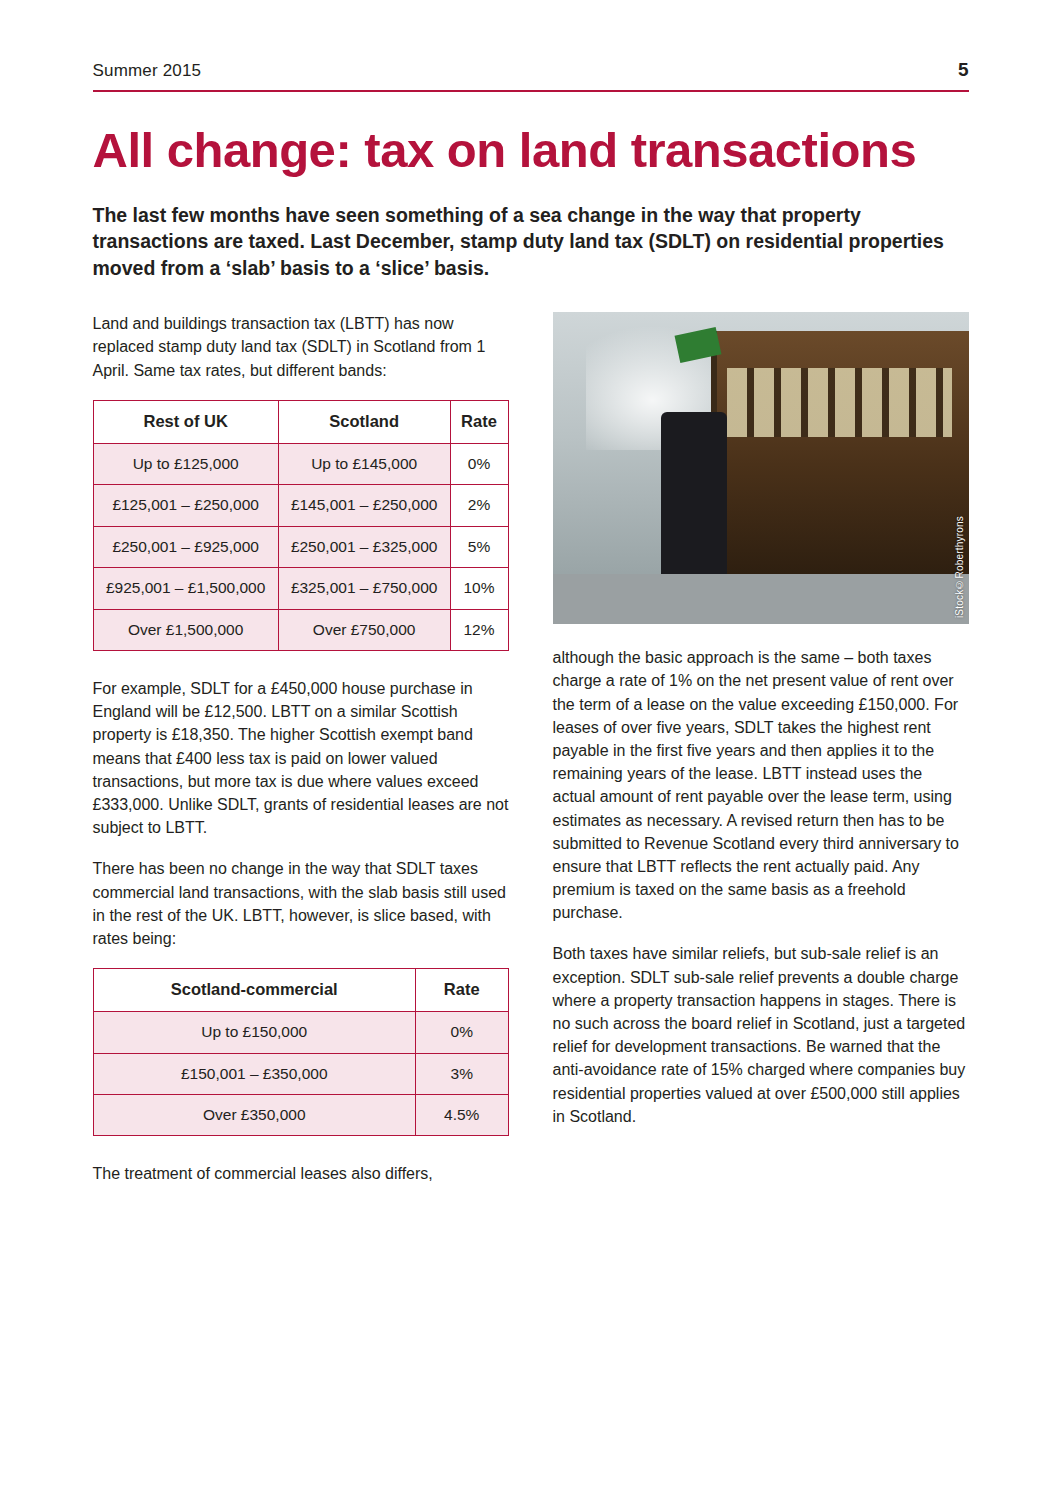Summer 2015
5
All change: tax on land transactions
The last few months have seen something of a sea change in the way that property transactions are taxed. Last December, stamp duty land tax (SDLT) on residential properties moved from a ‘slab’ basis to a ‘slice’ basis.
Land and buildings transaction tax (LBTT) has now replaced stamp duty land tax (SDLT) in Scotland from 1 April. Same tax rates, but different bands:
| Rest of UK | Scotland | Rate |
| --- | --- | --- |
| Up to £125,000 | Up to £145,000 | 0% |
| £125,001 – £250,000 | £145,001 – £250,000 | 2% |
| £250,001 – £925,000 | £250,001 – £325,000 | 5% |
| £925,001 – £1,500,000 | £325,001 – £750,000 | 10% |
| Over £1,500,000 | Over £750,000 | 12% |
For example, SDLT for a £450,000 house purchase in England will be £12,500. LBTT on a similar Scottish property is £18,350. The higher Scottish exempt band means that £400 less tax is paid on lower valued transactions, but more tax is due where values exceed £333,000. Unlike SDLT, grants of residential leases are not subject to LBTT.
There has been no change in the way that SDLT taxes commercial land transactions, with the slab basis still used in the rest of the UK. LBTT, however, is slice based, with rates being:
| Scotland-commercial | Rate |
| --- | --- |
| Up to £150,000 | 0% |
| £150,001 – £350,000 | 3% |
| Over £350,000 | 4.5% |
The treatment of commercial leases also differs,
iStock©Roberthyrons
although the basic approach is the same – both taxes charge a rate of 1% on the net present value of rent over the term of a lease on the value exceeding £150,000. For leases of over five years, SDLT takes the highest rent payable in the first five years and then applies it to the remaining years of the lease. LBTT instead uses the actual amount of rent payable over the lease term, using estimates as necessary. A revised return then has to be submitted to Revenue Scotland every third anniversary to ensure that LBTT reflects the rent actually paid. Any premium is taxed on the same basis as a freehold purchase.
Both taxes have similar reliefs, but sub-sale relief is an exception. SDLT sub-sale relief prevents a double charge where a property transaction happens in stages. There is no such across the board relief in Scotland, just a targeted relief for development transactions. Be warned that the anti-avoidance rate of 15% charged where companies buy residential properties valued at over £500,000 still applies in Scotland.